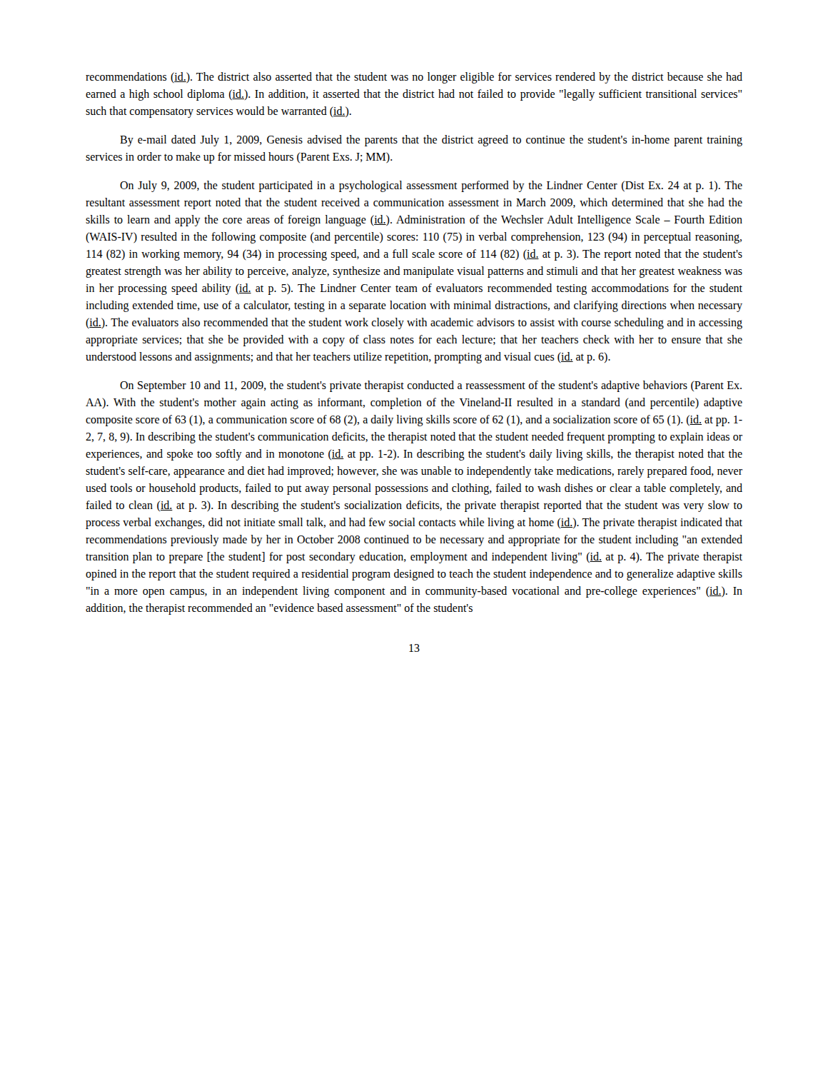recommendations (id.). The district also asserted that the student was no longer eligible for services rendered by the district because she had earned a high school diploma (id.). In addition, it asserted that the district had not failed to provide "legally sufficient transitional services" such that compensatory services would be warranted (id.).
By e-mail dated July 1, 2009, Genesis advised the parents that the district agreed to continue the student's in-home parent training services in order to make up for missed hours (Parent Exs. J; MM).
On July 9, 2009, the student participated in a psychological assessment performed by the Lindner Center (Dist Ex. 24 at p. 1). The resultant assessment report noted that the student received a communication assessment in March 2009, which determined that she had the skills to learn and apply the core areas of foreign language (id.). Administration of the Wechsler Adult Intelligence Scale – Fourth Edition (WAIS-IV) resulted in the following composite (and percentile) scores: 110 (75) in verbal comprehension, 123 (94) in perceptual reasoning, 114 (82) in working memory, 94 (34) in processing speed, and a full scale score of 114 (82) (id. at p. 3). The report noted that the student's greatest strength was her ability to perceive, analyze, synthesize and manipulate visual patterns and stimuli and that her greatest weakness was in her processing speed ability (id. at p. 5). The Lindner Center team of evaluators recommended testing accommodations for the student including extended time, use of a calculator, testing in a separate location with minimal distractions, and clarifying directions when necessary (id.). The evaluators also recommended that the student work closely with academic advisors to assist with course scheduling and in accessing appropriate services; that she be provided with a copy of class notes for each lecture; that her teachers check with her to ensure that she understood lessons and assignments; and that her teachers utilize repetition, prompting and visual cues (id. at p. 6).
On September 10 and 11, 2009, the student's private therapist conducted a reassessment of the student's adaptive behaviors (Parent Ex. AA). With the student's mother again acting as informant, completion of the Vineland-II resulted in a standard (and percentile) adaptive composite score of 63 (1), a communication score of 68 (2), a daily living skills score of 62 (1), and a socialization score of 65 (1). (id. at pp. 1-2, 7, 8, 9). In describing the student's communication deficits, the therapist noted that the student needed frequent prompting to explain ideas or experiences, and spoke too softly and in monotone (id. at pp. 1-2). In describing the student's daily living skills, the therapist noted that the student's self-care, appearance and diet had improved; however, she was unable to independently take medications, rarely prepared food, never used tools or household products, failed to put away personal possessions and clothing, failed to wash dishes or clear a table completely, and failed to clean (id. at p. 3). In describing the student's socialization deficits, the private therapist reported that the student was very slow to process verbal exchanges, did not initiate small talk, and had few social contacts while living at home (id.). The private therapist indicated that recommendations previously made by her in October 2008 continued to be necessary and appropriate for the student including "an extended transition plan to prepare [the student] for post secondary education, employment and independent living" (id. at p. 4). The private therapist opined in the report that the student required a residential program designed to teach the student independence and to generalize adaptive skills "in a more open campus, in an independent living component and in community-based vocational and pre-college experiences" (id.). In addition, the therapist recommended an "evidence based assessment" of the student's
13